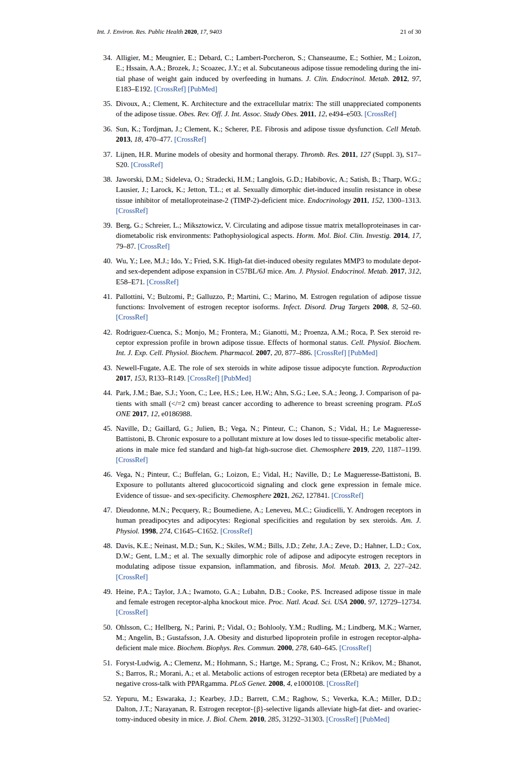Int. J. Environ. Res. Public Health 2020, 17, 9403
21 of 30
Alligier, M.; Meugnier, E.; Debard, C.; Lambert-Porcheron, S.; Chanseaume, E.; Sothier, M.; Loizon, E.; Hssain, A.A.; Brozek, J.; Scoazec, J.Y.; et al. Subcutaneous adipose tissue remodeling during the initial phase of weight gain induced by overfeeding in humans. J. Clin. Endocrinol. Metab. 2012, 97, E183–E192. CrossRef PubMed
Divoux, A.; Clement, K. Architecture and the extracellular matrix: The still unappreciated components of the adipose tissue. Obes. Rev. Off. J. Int. Assoc. Study Obes. 2011, 12, e494–e503. CrossRef
Sun, K.; Tordjman, J.; Clement, K.; Scherer, P.E. Fibrosis and adipose tissue dysfunction. Cell Metab. 2013, 18, 470–477. CrossRef
Lijnen, H.R. Murine models of obesity and hormonal therapy. Thromb. Res. 2011, 127 (Suppl. 3), S17–S20. CrossRef
Jaworski, D.M.; Sideleva, O.; Stradecki, H.M.; Langlois, G.D.; Habibovic, A.; Satish, B.; Tharp, W.G.; Lausier, J.; Larock, K.; Jetton, T.L.; et al. Sexually dimorphic diet-induced insulin resistance in obese tissue inhibitor of metalloproteinase-2 (TIMP-2)-deficient mice. Endocrinology 2011, 152, 1300–1313. CrossRef
Berg, G.; Schreier, L.; Miksztowicz, V. Circulating and adipose tissue matrix metalloproteinases in cardiometabolic risk environments: Pathophysiological aspects. Horm. Mol. Biol. Clin. Investig. 2014, 17, 79–87. CrossRef
Wu, Y.; Lee, M.J.; Ido, Y.; Fried, S.K. High-fat diet-induced obesity regulates MMP3 to modulate depot- and sex-dependent adipose expansion in C57BL/6J mice. Am. J. Physiol. Endocrinol. Metab. 2017, 312, E58–E71. CrossRef
Pallottini, V.; Bulzomi, P.; Galluzzo, P.; Martini, C.; Marino, M. Estrogen regulation of adipose tissue functions: Involvement of estrogen receptor isoforms. Infect. Disord. Drug Targets 2008, 8, 52–60. CrossRef
Rodriguez-Cuenca, S.; Monjo, M.; Frontera, M.; Gianotti, M.; Proenza, A.M.; Roca, P. Sex steroid receptor expression profile in brown adipose tissue. Effects of hormonal status. Cell. Physiol. Biochem. Int. J. Exp. Cell. Physiol. Biochem. Pharmacol. 2007, 20, 877–886. CrossRef PubMed
Newell-Fugate, A.E. The role of sex steroids in white adipose tissue adipocyte function. Reproduction 2017, 153, R133–R149. CrossRef PubMed
Park, J.M.; Bae, S.J.; Yoon, C.; Lee, H.S.; Lee, H.W.; Ahn, S.G.; Lee, S.A.; Jeong, J. Comparison of patients with small (</=2 cm) breast cancer according to adherence to breast screening program. PLoS ONE 2017, 12, e0186988.
Naville, D.; Gaillard, G.; Julien, B.; Vega, N.; Pinteur, C.; Chanon, S.; Vidal, H.; Le Magueresse-Battistoni, B. Chronic exposure to a pollutant mixture at low doses led to tissue-specific metabolic alterations in male mice fed standard and high-fat high-sucrose diet. Chemosphere 2019, 220, 1187–1199. CrossRef
Vega, N.; Pinteur, C.; Buffelan, G.; Loizon, E.; Vidal, H.; Naville, D.; Le Magueresse-Battistoni, B. Exposure to pollutants altered glucocorticoid signaling and clock gene expression in female mice. Evidence of tissue- and sex-specificity. Chemosphere 2021, 262, 127841. CrossRef
Dieudonne, M.N.; Pecquery, R.; Boumediene, A.; Leneveu, M.C.; Giudicelli, Y. Androgen receptors in human preadipocytes and adipocytes: Regional specificities and regulation by sex steroids. Am. J. Physiol. 1998, 274, C1645–C1652. CrossRef
Davis, K.E.; Neinast, M.D.; Sun, K.; Skiles, W.M.; Bills, J.D.; Zehr, J.A.; Zeve, D.; Hahner, L.D.; Cox, D.W.; Gent, L.M.; et al. The sexually dimorphic role of adipose and adipocyte estrogen receptors in modulating adipose tissue expansion, inflammation, and fibrosis. Mol. Metab. 2013, 2, 227–242. CrossRef
Heine, P.A.; Taylor, J.A.; Iwamoto, G.A.; Lubahn, D.B.; Cooke, P.S. Increased adipose tissue in male and female estrogen receptor-alpha knockout mice. Proc. Natl. Acad. Sci. USA 2000, 97, 12729–12734. CrossRef
Ohlsson, C.; Hellberg, N.; Parini, P.; Vidal, O.; Bohlooly, Y.M.; Rudling, M.; Lindberg, M.K.; Warner, M.; Angelin, B.; Gustafsson, J.A. Obesity and disturbed lipoprotein profile in estrogen receptor-alpha-deficient male mice. Biochem. Biophys. Res. Commun. 2000, 278, 640–645. CrossRef
Foryst-Ludwig, A.; Clemenz, M.; Hohmann, S.; Hartge, M.; Sprang, C.; Frost, N.; Krikov, M.; Bhanot, S.; Barros, R.; Morani, A.; et al. Metabolic actions of estrogen receptor beta (ERbeta) are mediated by a negative cross-talk with PPARgamma. PLoS Genet. 2008, 4, e1000108. CrossRef
Yepuru, M.; Eswaraka, J.; Kearbey, J.D.; Barrett, C.M.; Raghow, S.; Veverka, K.A.; Miller, D.D.; Dalton, J.T.; Narayanan, R. Estrogen receptor-{β}-selective ligands alleviate high-fat diet- and ovariectomy-induced obesity in mice. J. Biol. Chem. 2010, 285, 31292–31303. CrossRef PubMed